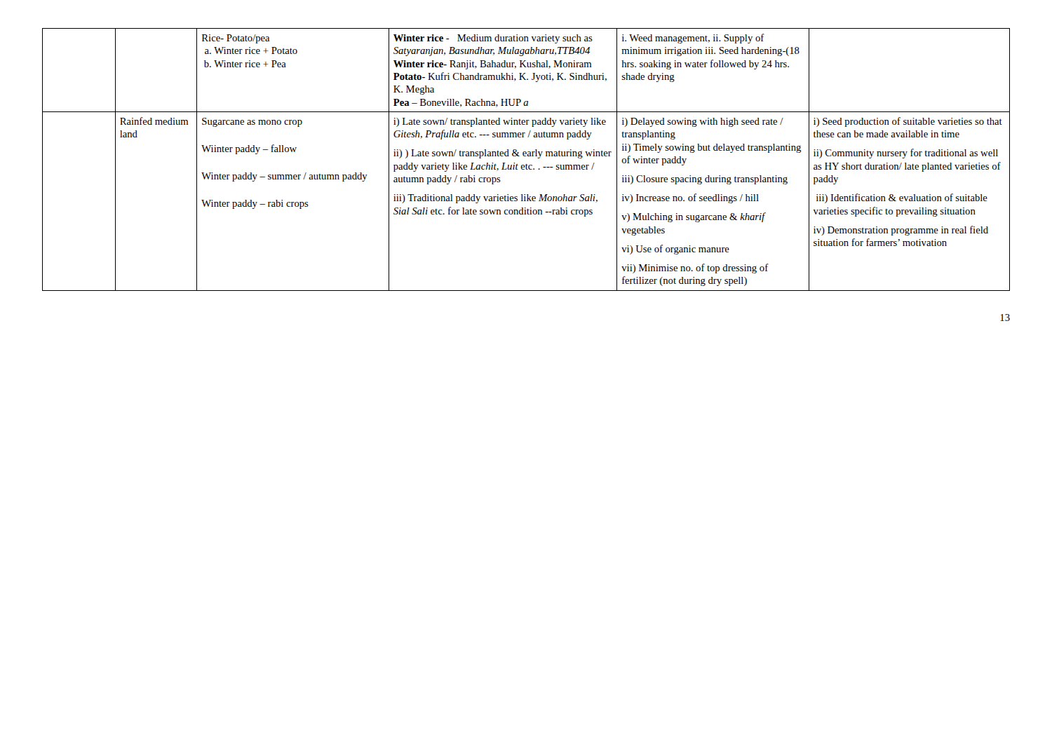| | | Rice- Potato/pea Winter rice + Potato Winter rice + Pea | Winter rice - Medium duration variety such as Satyaranjan, Basundhar, Mulagabharu,TTB404 Winter rice- Ranjit, Bahadur, Kushal, Moniram Potato- Kufri Chandramukhi, K. Jyoti, K. Sindhuri, K. Megha Pea – Boneville, Rachna, HUP a | i. Weed management, ii. Supply of minimum irrigation iii. Seed hardening-(18 hrs. soaking in water followed by 24 hrs. shade drying | |
| | Rainfed medium land | Sugarcane as mono crop Wiinter paddy – fallow Winter paddy – summer / autumn paddy Winter paddy – rabi crops | i) Late sown/ transplanted winter paddy variety like Gitesh, Prafulla etc. --- summer / autumn paddy ii) ) Late sown/ transplanted & early maturing winter paddy variety like Lachit, Luit etc. . --- summer / autumn paddy / rabi crops iii) Traditional paddy varieties like Monohar Sali, Sial Sali etc. for late sown condition --rabi crops | i) Delayed sowing with high seed rate / transplanting ii) Timely sowing but delayed transplanting of winter paddy iii) Closure spacing during transplanting iv) Increase no. of seedlings / hill v) Mulching in sugarcane & kharif vegetables vi) Use of organic manure vii) Minimise no. of top dressing of fertilizer (not during dry spell) | i) Seed production of suitable varieties so that these can be made available in time ii) Community nursery for traditional as well as HY short duration/ late planted varieties of paddy iii) Identification & evaluation of suitable varieties specific to prevailing situation iv) Demonstration programme in real field situation for farmers’ motivation |
13